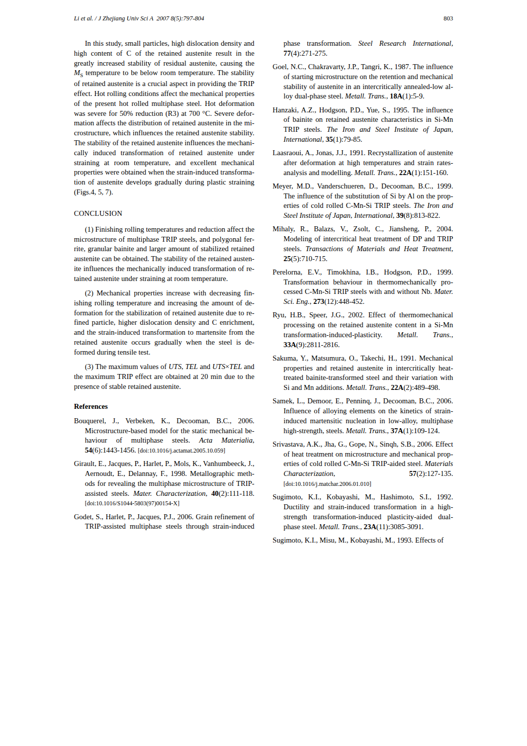Li et al. / J Zhejiang Univ Sci A 2007 8(5):797-804 803
In this study, small particles, high dislocation density and high content of C of the retained austenite result in the greatly increased stability of residual austenite, causing the MS temperature to be below room temperature. The stability of retained austenite is a crucial aspect in providing the TRIP effect. Hot rolling conditions affect the mechanical properties of the present hot rolled multiphase steel. Hot deformation was severe for 50% reduction (R3) at 700 °C. Severe deformation affects the distribution of retained austenite in the microstructure, which influences the retained austenite stability. The stability of the retained austenite influences the mechanically induced transformation of retained austenite under straining at room temperature, and excellent mechanical properties were obtained when the strain-induced transformation of austenite develops gradually during plastic straining (Figs.4, 5, 7).
Conclusion
(1) Finishing rolling temperatures and reduction affect the microstructure of multiphase TRIP steels, and polygonal ferrite, granular bainite and larger amount of stabilized retained austenite can be obtained. The stability of the retained austenite influences the mechanically induced transformation of retained austenite under straining at room temperature.
(2) Mechanical properties increase with decreasing finishing rolling temperature and increasing the amount of deformation for the stabilization of retained austenite due to refined particle, higher dislocation density and C enrichment, and the strain-induced transformation to martensite from the retained austenite occurs gradually when the steel is deformed during tensile test.
(3) The maximum values of UTS, TEL and UTS×TEL and the maximum TRIP effect are obtained at 20 min due to the presence of stable retained austenite.
References
Bouquerel, J., Verbeken, K., Decooman, B.C., 2006. Microstructure-based model for the static mechanical behaviour of multiphase steels. Acta Materialia, 54(6):1443-1456. [doi:10.1016/j.actamat.2005.10.059]
Girault, E., Jacques, P., Harlet, P., Mols, K., Vanhumbeeck, J., Aernoudt, E., Delannay, F., 1998. Metallographic methods for revealing the multiphase microstructure of TRIP-assisted steels. Mater. Characterization, 40(2):111-118. [doi:10.1016/S1044-5803(97)00154-X]
Godet, S., Harlet, P., Jacques, P.J., 2006. Grain refinement of TRIP-assisted multiphase steels through strain-induced phase transformation. Steel Research International, 77(4):271-275.
Goel, N.C., Chakravarty, J.P., Tangri, K., 1987. The influence of starting microstructure on the retention and mechanical stability of austenite in an intercritically annealed-low alloy dual-phase steel. Metall. Trans., 18A(1):5-9.
Hanzaki, A.Z., Hodgson, P.D., Yue, S., 1995. The influence of bainite on retained austenite characteristics in Si-Mn TRIP steels. The Iron and Steel Institute of Japan, International, 35(1):79-85.
Laasraoui, A., Jonas, J.J., 1991. Recrystallization of austenite after deformation at high temperatures and strain rates-analysis and modelling. Metall. Trans., 22A(1):151-160.
Meyer, M.D., Vanderschueren, D., Decooman, B.C., 1999. The influence of the substitution of Si by Al on the properties of cold rolled C-Mn-Si TRIP steels. The Iron and Steel Institute of Japan, International, 39(8):813-822.
Mihaly, R., Balazs, V., Zsolt, C., Jiansheng, P., 2004. Modeling of intercritical heat treatment of DP and TRIP steels. Transactions of Materials and Heat Treatment, 25(5):710-715.
Perelorna, E.V., Timokhina, I.B., Hodgson, P.D., 1999. Transformation behaviour in thermomechanically processed C-Mn-Si TRIP steels with and without Nb. Mater. Sci. Eng., 273(12):448-452.
Ryu, H.B., Speer, J.G., 2002. Effect of thermomechanical processing on the retained austenite content in a Si-Mn transformation-induced-plasticity. Metall. Trans., 33A(9):2811-2816.
Sakuma, Y., Matsumura, O., Takechi, H., 1991. Mechanical properties and retained austenite in intercritically heat-treated bainite-transformed steel and their variation with Si and Mn additions. Metall. Trans., 22A(2):489-498.
Samek, L., Demoor, E., Penninq, J., Decooman, B.C., 2006. Influence of alloying elements on the kinetics of strain-induced martensitic nucleation in low-alloy, multiphase high-strength, steels. Metall. Trans., 37A(1):109-124.
Srivastava, A.K., Jha, G., Gope, N., Sinqh, S.B., 2006. Effect of heat treatment on microstructure and mechanical properties of cold rolled C-Mn-Si TRIP-aided steel. Materials Characterization, 57(2):127-135. [doi:10.1016/j.matchar.2006.01.010]
Sugimoto, K.I., Kobayashi, M., Hashimoto, S.I., 1992. Ductility and strain-induced transformation in a high-strength transformation-induced plasticity-aided dual-phase steel. Metall. Trans., 23A(11):3085-3091.
Sugimoto, K.I., Misu, M., Kobayashi, M., 1993. Effects of